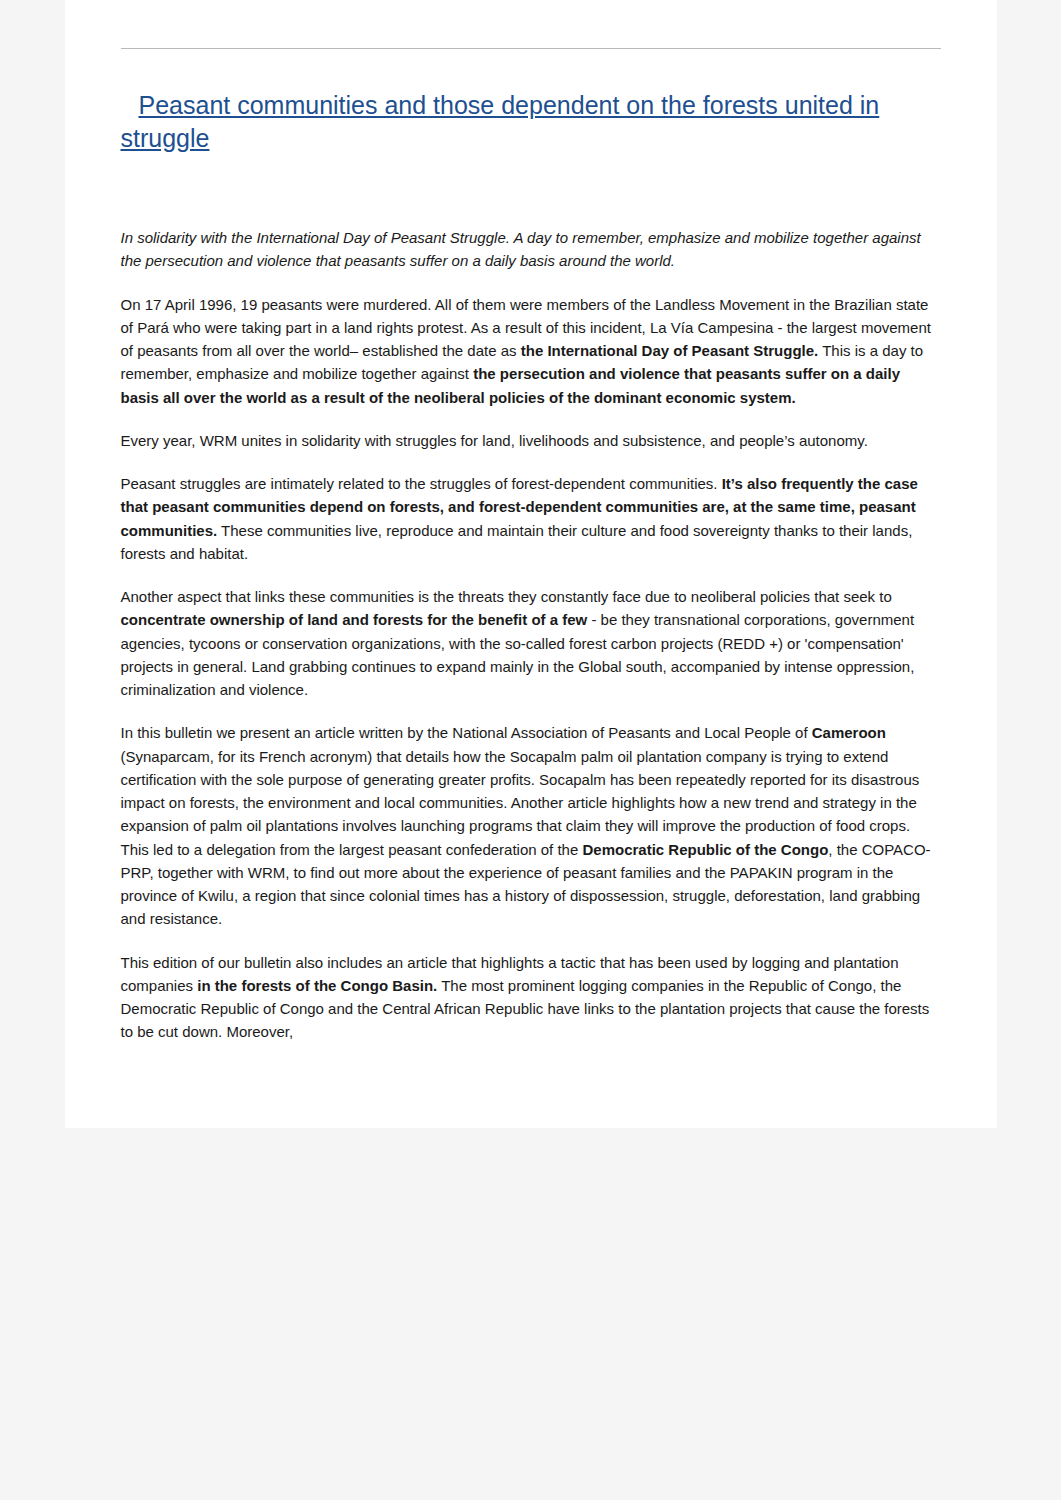Peasant communities and those dependent on the forests united in struggle
In solidarity with the International Day of Peasant Struggle. A day to remember, emphasize and mobilize together against the persecution and violence that peasants suffer on a daily basis around the world.
On 17 April 1996, 19 peasants were murdered. All of them were members of the Landless Movement in the Brazilian state of Pará who were taking part in a land rights protest. As a result of this incident, La Vía Campesina - the largest movement of peasants from all over the world– established the date as the International Day of Peasant Struggle. This is a day to remember, emphasize and mobilize together against the persecution and violence that peasants suffer on a daily basis all over the world as a result of the neoliberal policies of the dominant economic system.
Every year, WRM unites in solidarity with struggles for land, livelihoods and subsistence, and people’s autonomy.
Peasant struggles are intimately related to the struggles of forest-dependent communities. It’s also frequently the case that peasant communities depend on forests, and forest-dependent communities are, at the same time, peasant communities. These communities live, reproduce and maintain their culture and food sovereignty thanks to their lands, forests and habitat.
Another aspect that links these communities is the threats they constantly face due to neoliberal policies that seek to concentrate ownership of land and forests for the benefit of a few - be they transnational corporations, government agencies, tycoons or conservation organizations, with the so-called forest carbon projects (REDD +) or 'compensation' projects in general. Land grabbing continues to expand mainly in the Global south, accompanied by intense oppression, criminalization and violence.
In this bulletin we present an article written by the National Association of Peasants and Local People of Cameroon (Synaparcam, for its French acronym) that details how the Socapalm palm oil plantation company is trying to extend certification with the sole purpose of generating greater profits. Socapalm has been repeatedly reported for its disastrous impact on forests, the environment and local communities. Another article highlights how a new trend and strategy in the expansion of palm oil plantations involves launching programs that claim they will improve the production of food crops. This led to a delegation from the largest peasant confederation of the Democratic Republic of the Congo, the COPACO-PRP, together with WRM, to find out more about the experience of peasant families and the PAPAKIN program in the province of Kwilu, a region that since colonial times has a history of dispossession, struggle, deforestation, land grabbing and resistance.
This edition of our bulletin also includes an article that highlights a tactic that has been used by logging and plantation companies in the forests of the Congo Basin. The most prominent logging companies in the Republic of Congo, the Democratic Republic of Congo and the Central African Republic have links to the plantation projects that cause the forests to be cut down. Moreover,